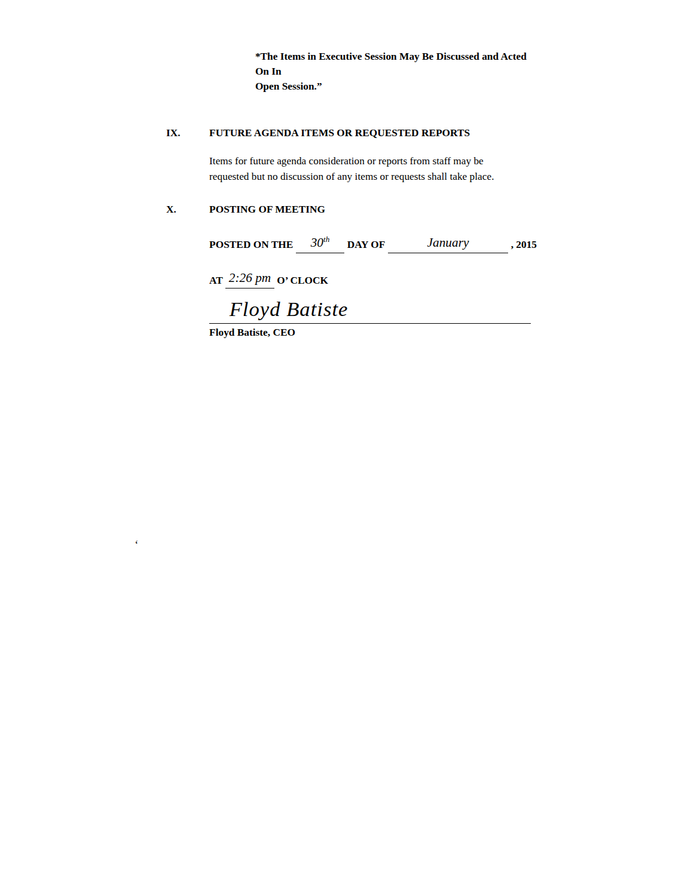*The Items in Executive Session May Be Discussed and Acted On In
Open Session.”
IX.
FUTURE AGENDA ITEMS OR REQUESTED REPORTS
Items for future agenda consideration or reports from staff may be
requested but no discussion of any items or requests shall take place.
X.
POSTING OF MEETING
POSTED ON THE 30th DAY OF January , 2015
AT 2:26 pm O’ CLOCK
Floyd Batiste
Floyd Batiste, CEO
‘